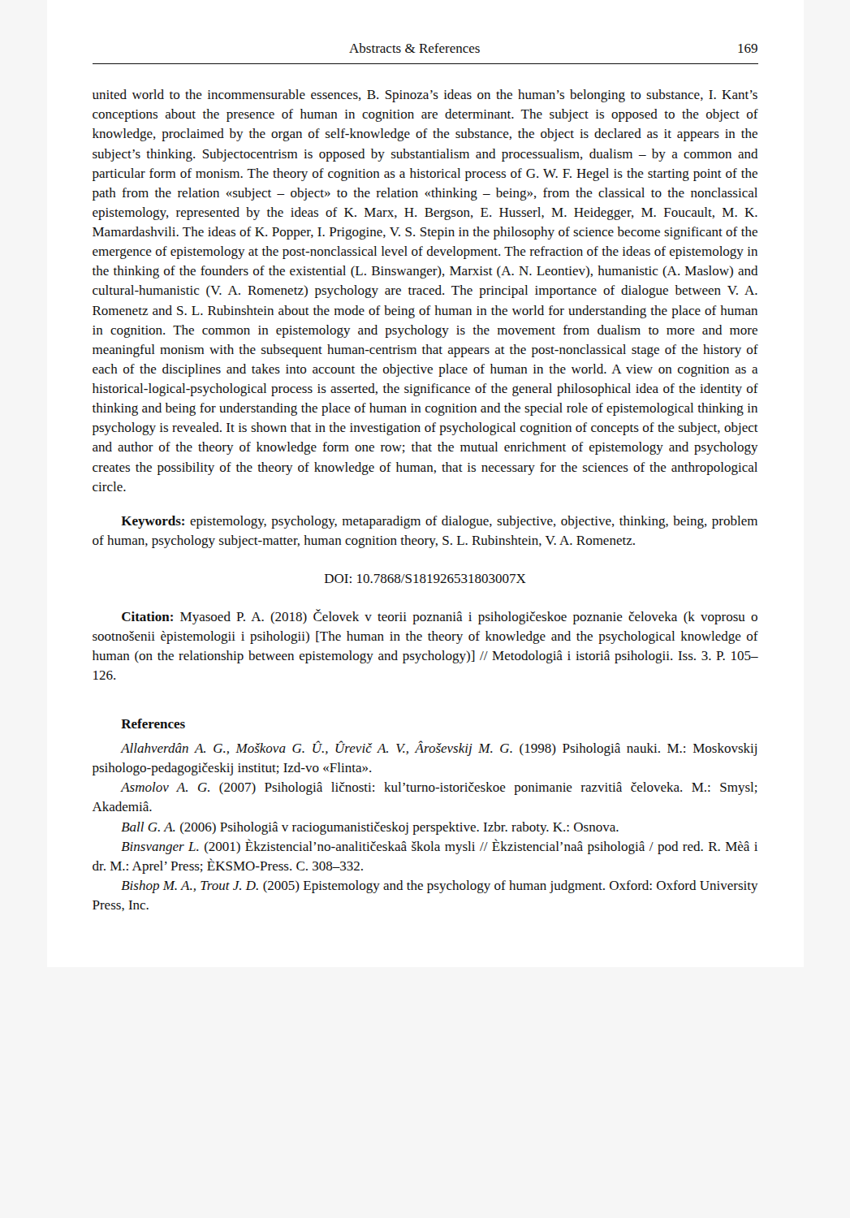Abstracts & References 169
united world to the incommensurable essences, B. Spinoza’s ideas on the human’s belonging to substance, I. Kant’s conceptions about the presence of human in cognition are determinant. The subject is opposed to the object of knowledge, proclaimed by the organ of self-knowledge of the substance, the object is declared as it appears in the subject’s thinking. Subjectocentrism is opposed by substantialism and processualism, dualism – by a common and particular form of monism. The theory of cognition as a historical process of G. W. F. Hegel is the starting point of the path from the relation «subject – object» to the relation «thinking – being», from the classical to the nonclassical epistemology, represented by the ideas of K. Marx, H. Bergson, E. Husserl, M. Heidegger, M. Foucault, M. K. Mamardashvili. The ideas of K. Popper, I. Prigogine, V. S. Stepin in the philosophy of science become significant of the emergence of epistemology at the post-nonclassical level of development. The refraction of the ideas of epistemology in the thinking of the founders of the existential (L. Binswanger), Marxist (A. N. Leontiev), humanistic (A. Maslow) and cultural-humanistic (V. A. Romenetz) psychology are traced. The principal importance of dialogue between V. A. Romenetz and S. L. Rubinshtein about the mode of being of human in the world for understanding the place of human in cognition. The common in epistemology and psychology is the movement from dualism to more and more meaningful monism with the subsequent human-centrism that appears at the post-nonclassical stage of the history of each of the disciplines and takes into account the objective place of human in the world. A view on cognition as a historical-logical-psychological process is asserted, the significance of the general philosophical idea of the identity of thinking and being for understanding the place of human in cognition and the special role of epistemological thinking in psychology is revealed. It is shown that in the investigation of psychological cognition of concepts of the subject, object and author of the theory of knowledge form one row; that the mutual enrichment of epistemology and psychology creates the possibility of the theory of knowledge of human, that is necessary for the sciences of the anthropological circle.
Keywords: epistemology, psychology, metaparadigm of dialogue, subjective, objective, thinking, being, problem of human, psychology subject-matter, human cognition theory, S. L. Rubinshtein, V. A. Romenetz.
DOI: 10.7868/S181926531803007X
Citation: Myasoed P. A. (2018) Čelovek v teorii poznaniâ i psihologičeskoe poznanie čeloveka (k voprosu o sootnošenii èpistemologii i psihologii) [The human in the theory of knowledge and the psychological knowledge of human (on the relationship between epistemology and psychology)] // Metodologiâ i istoriâ psihologii. Iss. 3. P. 105–126.
References
Allahverdân A. G., Moškova G. Û., Ûrevič A. V., Âroševskij M. G. (1998) Psihologiâ nauki. M.: Moskovskij psihologo-pedagogičeskij institut; Izd-vo «Flinta».
Asmolov A. G. (2007) Psihologiâ ličnosti: kul’turno-istoričeskoe ponimanie razvitiâ čeloveka. M.: Smysl; Akademiâ.
Ball G. A. (2006) Psihologiâ v raciogumanističeskoj perspektive. Izbr. raboty. K.: Osnova.
Binsvanger L. (2001) Èkzistencial’no-analitičeskaâ škola mysli // Èkzistencial’naâ psihologiâ / pod red. R. Mèâ i dr. M.: Aprel’ Press; ÈKSMO-Press. C. 308–332.
Bishop M. A., Trout J. D. (2005) Epistemology and the psychology of human judgment. Oxford: Oxford University Press, Inc.